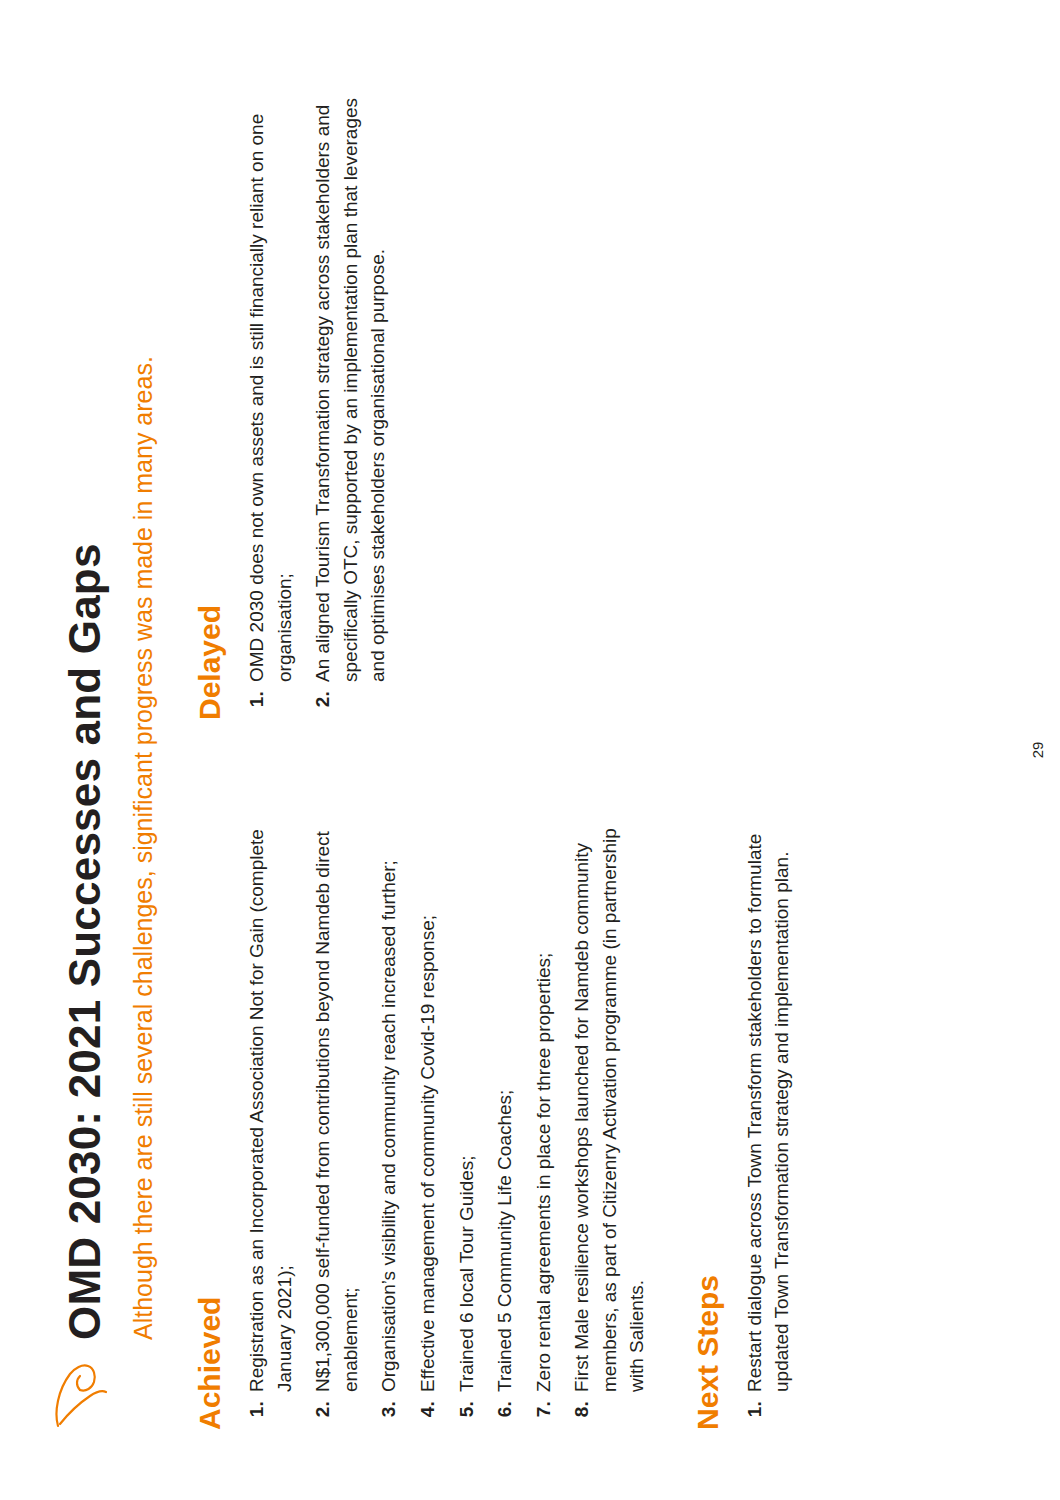OMD 2030: 2021 Successes and Gaps
Although there are still several challenges, significant progress was made in many areas.
Achieved
Registration as an Incorporated Association Not for Gain (complete January 2021);
N$1,300,000 self-funded from contributions beyond Namdeb direct enablement;
Organisation’s visibility and community reach increased further;
Effective management of community Covid-19 response;
Trained 6 local Tour Guides;
Trained 5 Community Life Coaches;
Zero rental agreements in place for three properties;
First Male resilience workshops launched for Namdeb community members, as part of Citizenry Activation programme (in partnership with Salients.
Next Steps
Restart dialogue across Town Transform stakeholders to formulate updated Town Transformation strategy and implementation plan.
Delayed
OMD 2030 does not own assets and is still financially reliant on one organisation;
An aligned Tourism Transformation strategy across stakeholders and specifically OTC, supported by an implementation plan that leverages and optimises stakeholders organisational purpose.
29